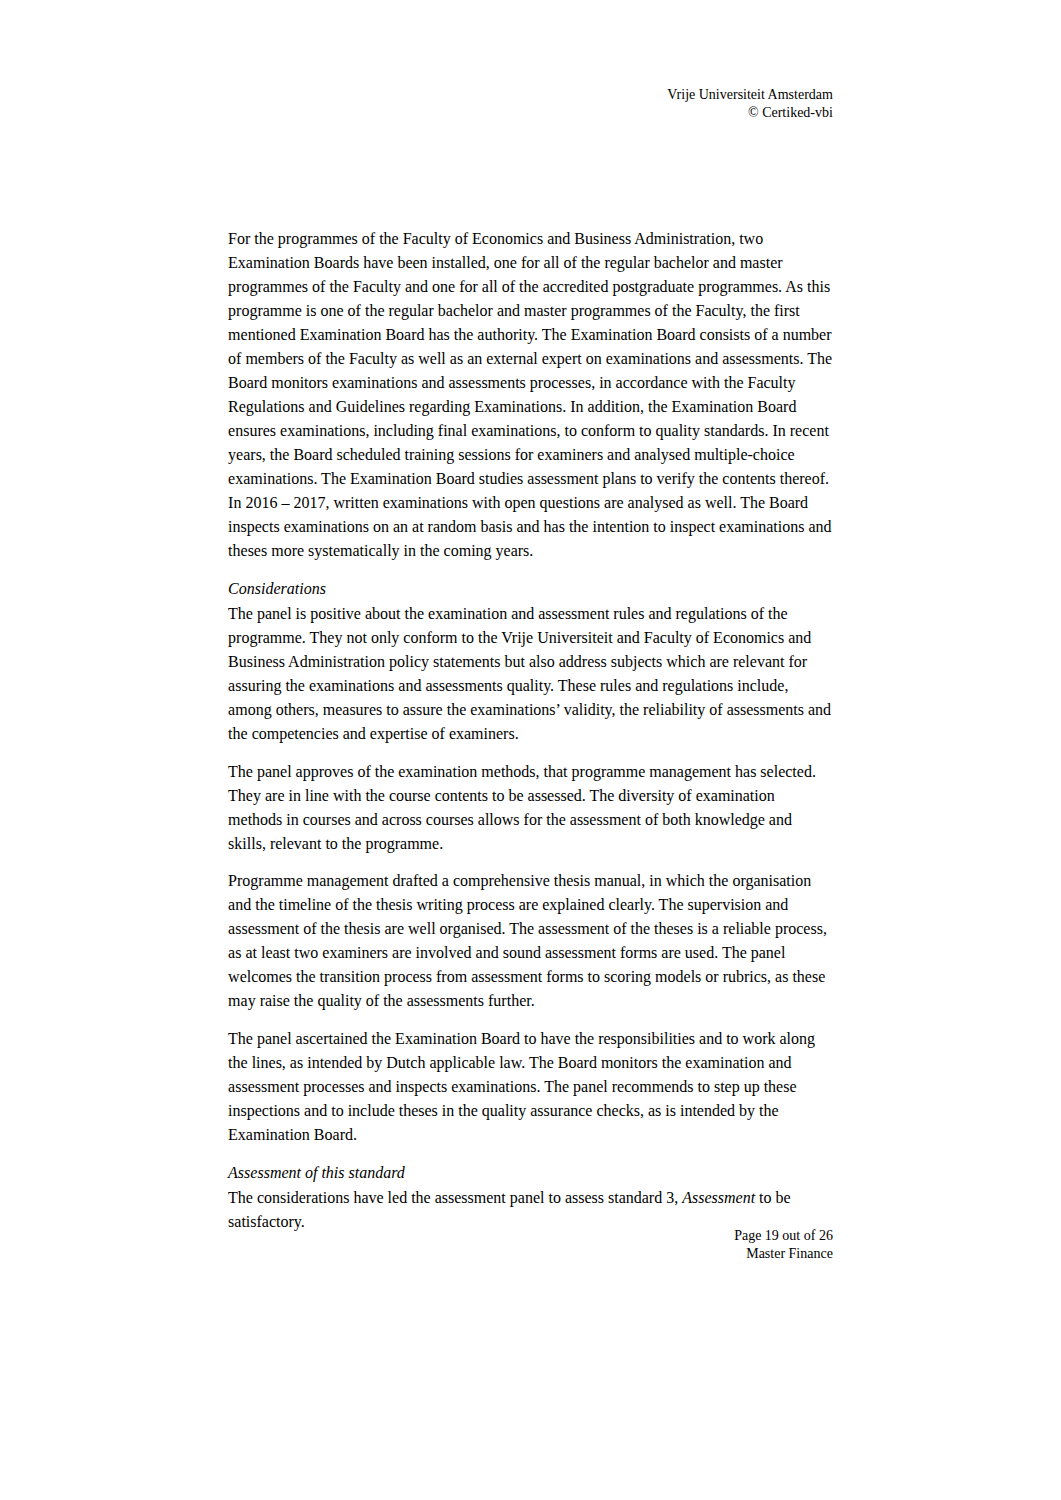Vrije Universiteit Amsterdam
© Certiked-vbi
For the programmes of the Faculty of Economics and Business Administration, two Examination Boards have been installed, one for all of the regular bachelor and master programmes of the Faculty and one for all of the accredited postgraduate programmes. As this programme is one of the regular bachelor and master programmes of the Faculty, the first mentioned Examination Board has the authority. The Examination Board consists of a number of members of the Faculty as well as an external expert on examinations and assessments. The Board monitors examinations and assessments processes, in accordance with the Faculty Regulations and Guidelines regarding Examinations. In addition, the Examination Board ensures examinations, including final examinations, to conform to quality standards. In recent years, the Board scheduled training sessions for examiners and analysed multiple-choice examinations. The Examination Board studies assessment plans to verify the contents thereof. In 2016 – 2017, written examinations with open questions are analysed as well. The Board inspects examinations on an at random basis and has the intention to inspect examinations and theses more systematically in the coming years.
Considerations
The panel is positive about the examination and assessment rules and regulations of the programme. They not only conform to the Vrije Universiteit and Faculty of Economics and Business Administration policy statements but also address subjects which are relevant for assuring the examinations and assessments quality. These rules and regulations include, among others, measures to assure the examinations’ validity, the reliability of assessments and the competencies and expertise of examiners.
The panel approves of the examination methods, that programme management has selected. They are in line with the course contents to be assessed. The diversity of examination methods in courses and across courses allows for the assessment of both knowledge and skills, relevant to the programme.
Programme management drafted a comprehensive thesis manual, in which the organisation and the timeline of the thesis writing process are explained clearly. The supervision and assessment of the thesis are well organised. The assessment of the theses is a reliable process, as at least two examiners are involved and sound assessment forms are used. The panel welcomes the transition process from assessment forms to scoring models or rubrics, as these may raise the quality of the assessments further.
The panel ascertained the Examination Board to have the responsibilities and to work along the lines, as intended by Dutch applicable law. The Board monitors the examination and assessment processes and inspects examinations. The panel recommends to step up these inspections and to include theses in the quality assurance checks, as is intended by the Examination Board.
Assessment of this standard
The considerations have led the assessment panel to assess standard 3, Assessment to be satisfactory.
Page 19 out of 26
Master Finance